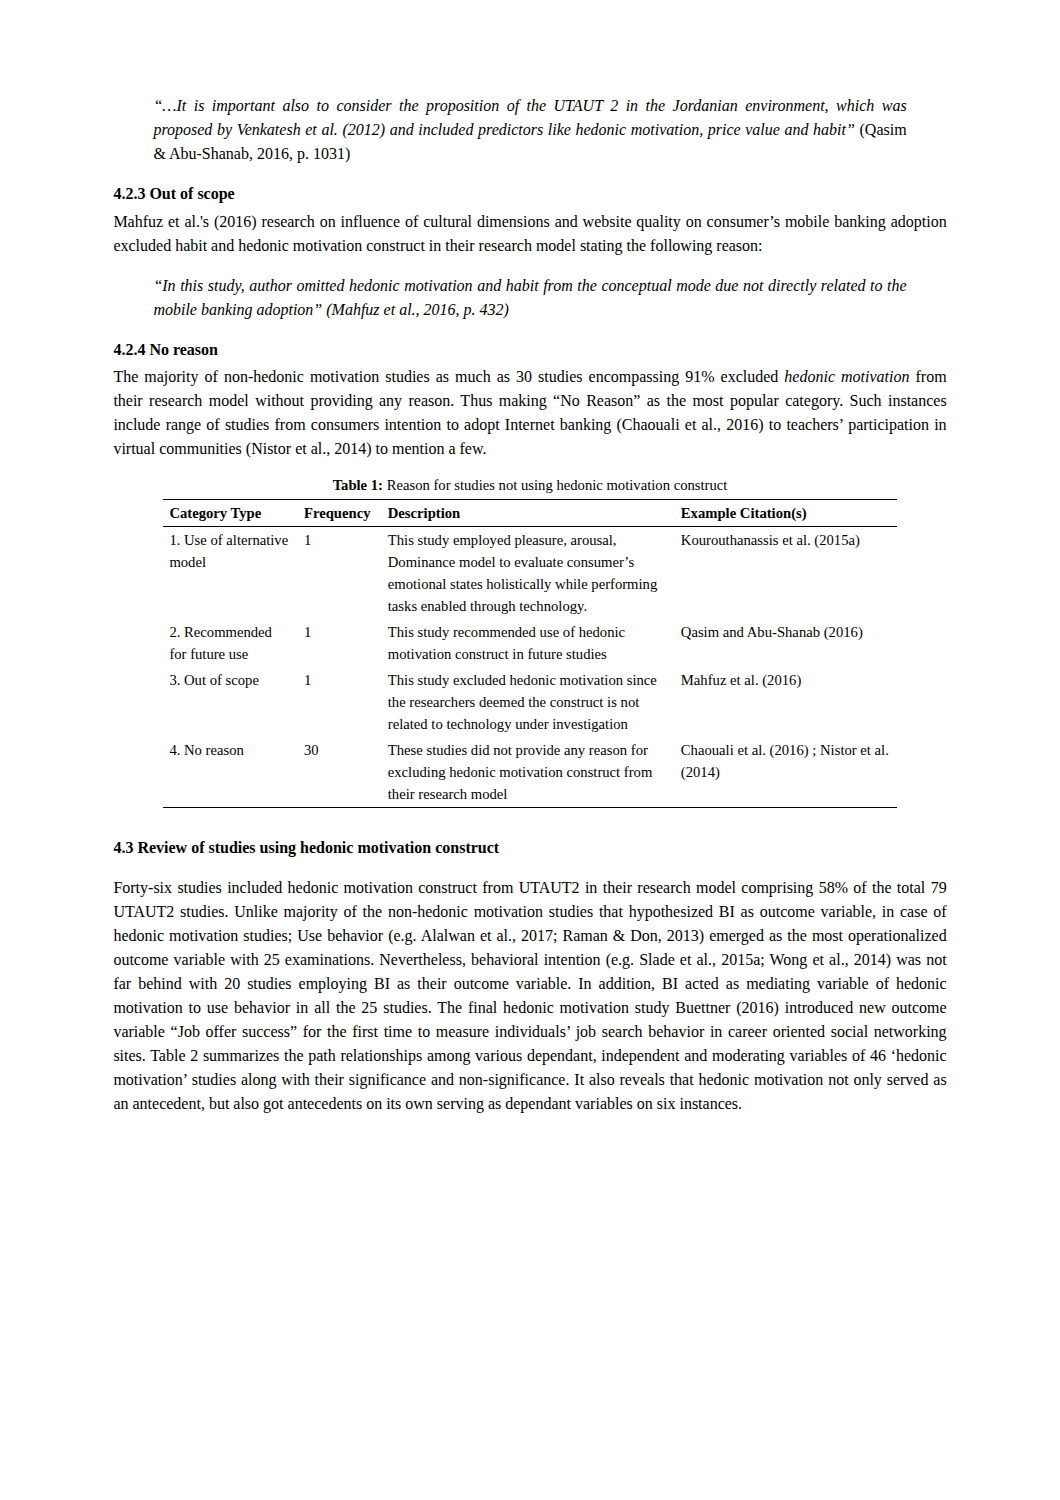“…It is important also to consider the proposition of the UTAUT 2 in the Jordanian environment, which was proposed by Venkatesh et al. (2012) and included predictors like hedonic motivation, price value and habit” (Qasim & Abu-Shanab, 2016, p. 1031)
4.2.3 Out of scope
Mahfuz et al.'s (2016) research on influence of cultural dimensions and website quality on consumer’s mobile banking adoption excluded habit and hedonic motivation construct in their research model stating the following reason:
“In this study, author omitted hedonic motivation and habit from the conceptual mode due not directly related to the mobile banking adoption” (Mahfuz et al., 2016, p. 432)
4.2.4 No reason
The majority of non-hedonic motivation studies as much as 30 studies encompassing 91% excluded hedonic motivation from their research model without providing any reason. Thus making “No Reason” as the most popular category. Such instances include range of studies from consumers intention to adopt Internet banking (Chaouali et al., 2016) to teachers’ participation in virtual communities (Nistor et al., 2014) to mention a few.
Table 1: Reason for studies not using hedonic motivation construct
| Category Type | Frequency | Description | Example Citation(s) |
| --- | --- | --- | --- |
| 1. Use of alternative model | 1 | This study employed pleasure, arousal, Dominance model to evaluate consumer’s emotional states holistically while performing tasks enabled through technology. | Kourouthanassis et al. (2015a) |
| 2. Recommended for future use | 1 | This study recommended use of hedonic motivation construct in future studies | Qasim and Abu-Shanab (2016) |
| 3. Out of scope | 1 | This study excluded hedonic motivation since the researchers deemed the construct is not related to technology under investigation | Mahfuz et al. (2016) |
| 4. No reason | 30 | These studies did not provide any reason for excluding hedonic motivation construct from their research model | Chaouali et al. (2016) ; Nistor et al. (2014) |
4.3 Review of studies using hedonic motivation construct
Forty-six studies included hedonic motivation construct from UTAUT2 in their research model comprising 58% of the total 79 UTAUT2 studies. Unlike majority of the non-hedonic motivation studies that hypothesized BI as outcome variable, in case of hedonic motivation studies; Use behavior (e.g. Alalwan et al., 2017; Raman & Don, 2013) emerged as the most operationalized outcome variable with 25 examinations. Nevertheless, behavioral intention (e.g. Slade et al., 2015a; Wong et al., 2014) was not far behind with 20 studies employing BI as their outcome variable. In addition, BI acted as mediating variable of hedonic motivation to use behavior in all the 25 studies. The final hedonic motivation study Buettner (2016) introduced new outcome variable “Job offer success” for the first time to measure individuals’ job search behavior in career oriented social networking sites. Table 2 summarizes the path relationships among various dependant, independent and moderating variables of 46 ‘hedonic motivation’ studies along with their significance and non-significance. It also reveals that hedonic motivation not only served as an antecedent, but also got antecedents on its own serving as dependant variables on six instances.